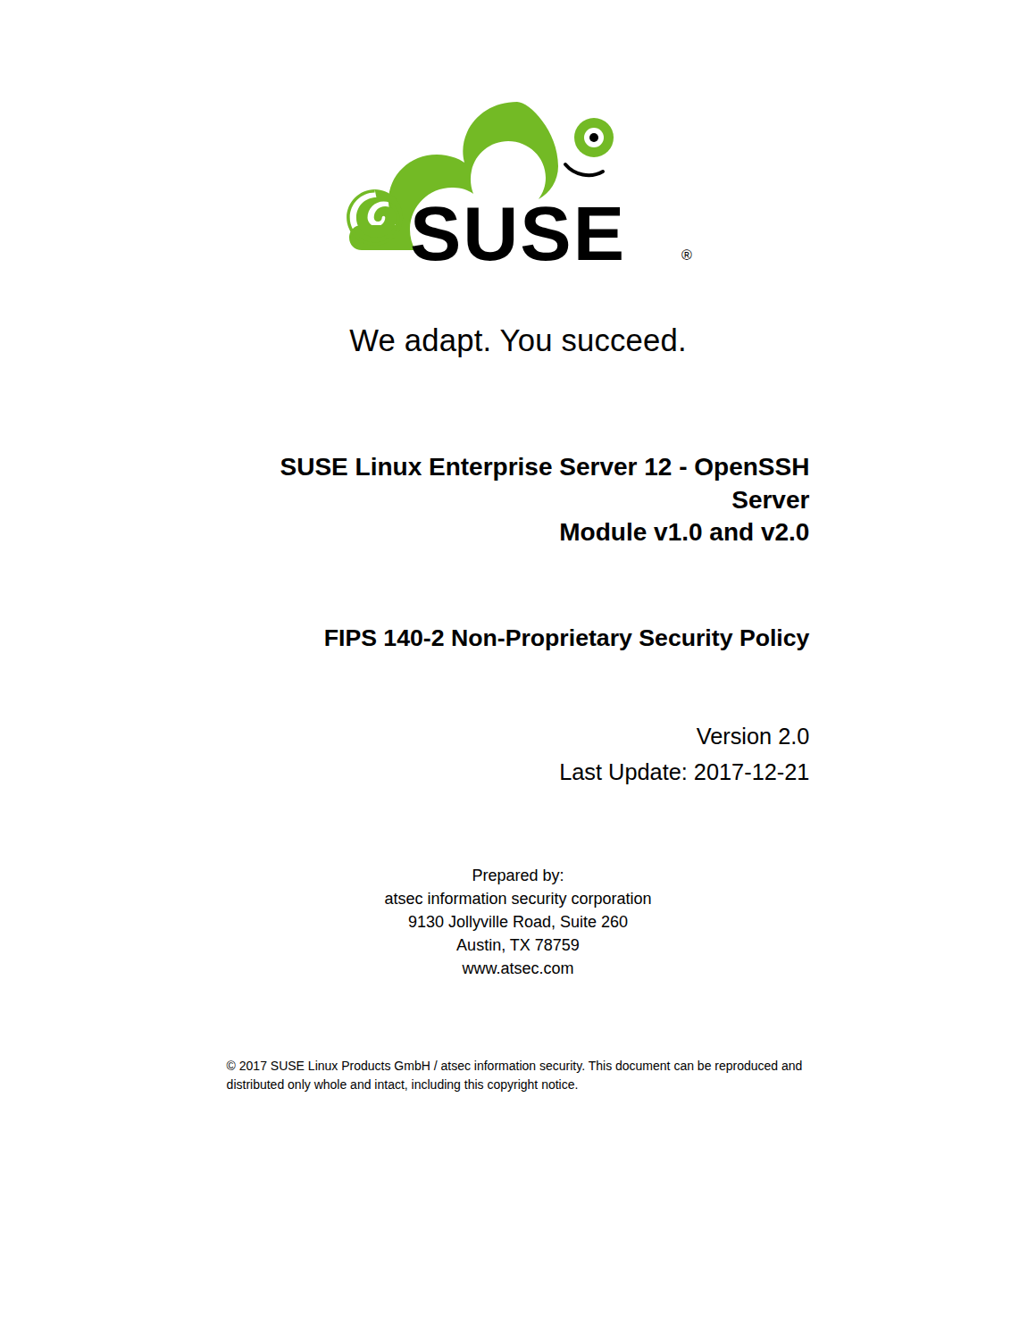SUSE ®
We adapt. You succeed.
SUSE Linux Enterprise Server 12 - OpenSSH Server
Module v1.0 and v2.0
FIPS 140-2 Non-Proprietary Security Policy
Version 2.0
Last Update: 2017-12-21
Prepared by:
atsec information security corporation
9130 Jollyville Road, Suite 260
Austin, TX 78759
www.atsec.com
© 2017 SUSE Linux Products GmbH / atsec information security. This document can be reproduced and distributed only whole and intact, including this copyright notice.